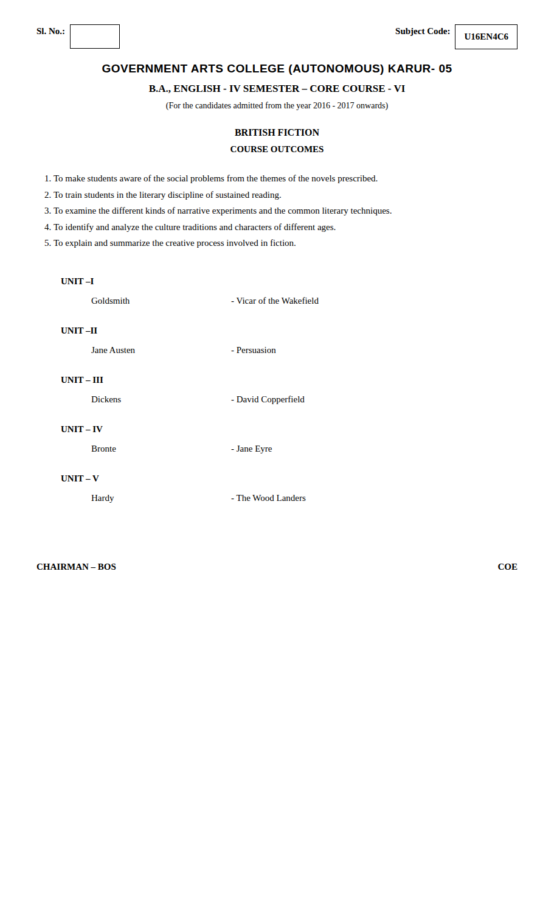Sl. No.:
Subject Code:
U16EN4C6
GOVERNMENT ARTS COLLEGE (AUTONOMOUS) KARUR- 05
B.A., ENGLISH - IV SEMESTER – CORE COURSE - VI
(For the candidates admitted from the year 2016 - 2017 onwards)
BRITISH FICTION
COURSE OUTCOMES
To make students aware of the social problems from the themes of the novels prescribed.
To train students in the literary discipline of sustained reading.
To examine the different kinds of narrative experiments and the common literary techniques.
To identify and analyze the culture traditions and characters of different ages.
To explain and summarize the creative process involved in fiction.
UNIT –I
Goldsmith
- Vicar of the Wakefield
UNIT –II
Jane Austen
- Persuasion
UNIT – III
Dickens
- David Copperfield
UNIT – IV
Bronte
- Jane Eyre
UNIT – V
Hardy
- The Wood Landers
CHAIRMAN – BOS
COE